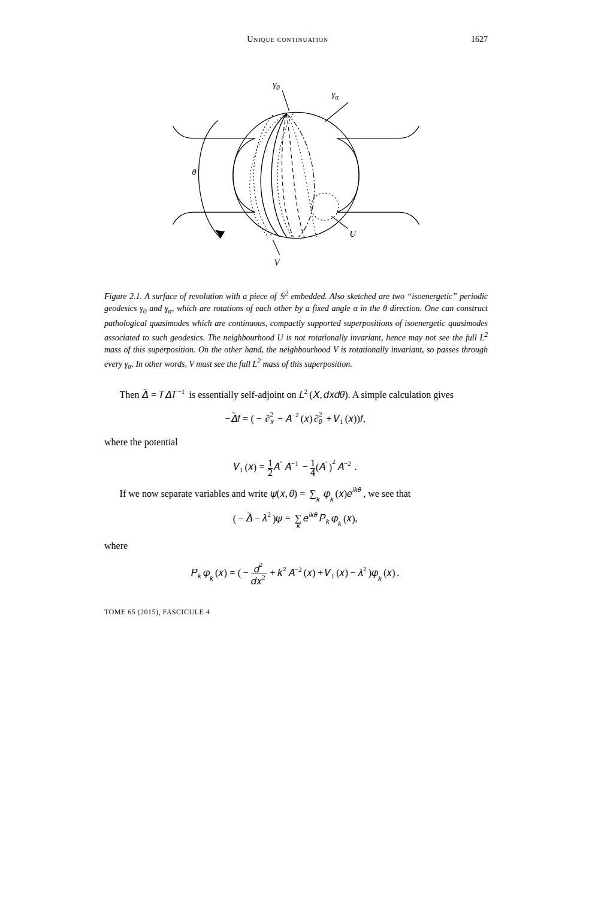Unique continuation 1627
Figure 2.1 A surface of revolution with a sphere piece embedded, showing two isoenergetic periodic geodesics gamma-0 and gamma-alpha, a small neighbourhood U and a rotationally invariant neighbourhood V, with an arrow labelled theta indicating the rotation direction. θ U V γ0 γα
Figure 2.1. A surface of revolution with a piece of 𝕊2 embedded. Also sketched are two “isoenergetic” periodic geodesics γ0 and γα, which are rotations of each other by a fixed angle α in the θ direction. One can construct pathological quasimodes which are continuous, compactly supported superpositions of isoenergetic quasimodes associated to such geodesics. The neighbourhood U is not rotationally invariant, hence may not see the full L2 mass of this superposition. On the other hand, the neighbourhood V is rotationally invariant, so passes through every γα. In other words, V must see the full L2 mass of this superposition.
Then Δ~=TΔT−1 is essentially self-adjoint on L2(X,dxdθ). A simple calculation gives
−Δ~f = ( −∂x2 − A−2(x) ∂θ2 + V1(x) ) f ,
where the potential
V1(x) = 12 A″ A−1 − 14 (A′)2 A−2 .
If we now separate variables and write ψ(x,θ)=∑kφk(x)eikθ, we see that
( −Δ~ − λ2 ) ψ = ∑k eikθ Pk φk(x) ,
where
Pk φk(x) = ( − d2dx2 + k2 A−2(x) + V1(x) − λ2 ) φk(x) .
TOME 65 (2015), FASCICULE 4